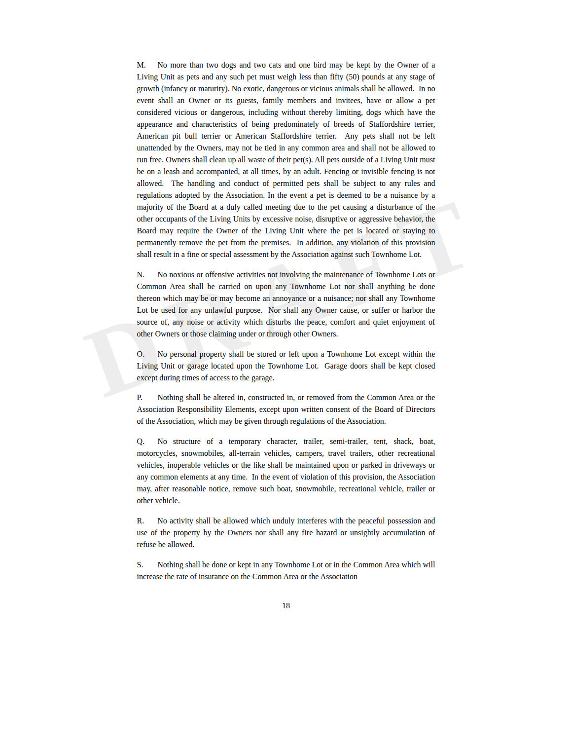DRAFT
M. No more than two dogs and two cats and one bird may be kept by the Owner of a Living Unit as pets and any such pet must weigh less than fifty (50) pounds at any stage of growth (infancy or maturity). No exotic, dangerous or vicious animals shall be allowed. In no event shall an Owner or its guests, family members and invitees, have or allow a pet considered vicious or dangerous, including without thereby limiting, dogs which have the appearance and characteristics of being predominately of breeds of Staffordshire terrier, American pit bull terrier or American Staffordshire terrier. Any pets shall not be left unattended by the Owners, may not be tied in any common area and shall not be allowed to run free. Owners shall clean up all waste of their pet(s). All pets outside of a Living Unit must be on a leash and accompanied, at all times, by an adult. Fencing or invisible fencing is not allowed. The handling and conduct of permitted pets shall be subject to any rules and regulations adopted by the Association. In the event a pet is deemed to be a nuisance by a majority of the Board at a duly called meeting due to the pet causing a disturbance of the other occupants of the Living Units by excessive noise, disruptive or aggressive behavior, the Board may require the Owner of the Living Unit where the pet is located or staying to permanently remove the pet from the premises. In addition, any violation of this provision shall result in a fine or special assessment by the Association against such Townhome Lot.
N. No noxious or offensive activities not involving the maintenance of Townhome Lots or Common Area shall be carried on upon any Townhome Lot nor shall anything be done thereon which may be or may become an annoyance or a nuisance; nor shall any Townhome Lot be used for any unlawful purpose. Nor shall any Owner cause, or suffer or harbor the source of, any noise or activity which disturbs the peace, comfort and quiet enjoyment of other Owners or those claiming under or through other Owners.
O. No personal property shall be stored or left upon a Townhome Lot except within the Living Unit or garage located upon the Townhome Lot. Garage doors shall be kept closed except during times of access to the garage.
P. Nothing shall be altered in, constructed in, or removed from the Common Area or the Association Responsibility Elements, except upon written consent of the Board of Directors of the Association, which may be given through regulations of the Association.
Q. No structure of a temporary character, trailer, semi-trailer, tent, shack, boat, motorcycles, snowmobiles, all-terrain vehicles, campers, travel trailers, other recreational vehicles, inoperable vehicles or the like shall be maintained upon or parked in driveways or any common elements at any time. In the event of violation of this provision, the Association may, after reasonable notice, remove such boat, snowmobile, recreational vehicle, trailer or other vehicle.
R. No activity shall be allowed which unduly interferes with the peaceful possession and use of the property by the Owners nor shall any fire hazard or unsightly accumulation of refuse be allowed.
S. Nothing shall be done or kept in any Townhome Lot or in the Common Area which will increase the rate of insurance on the Common Area or the Association
18